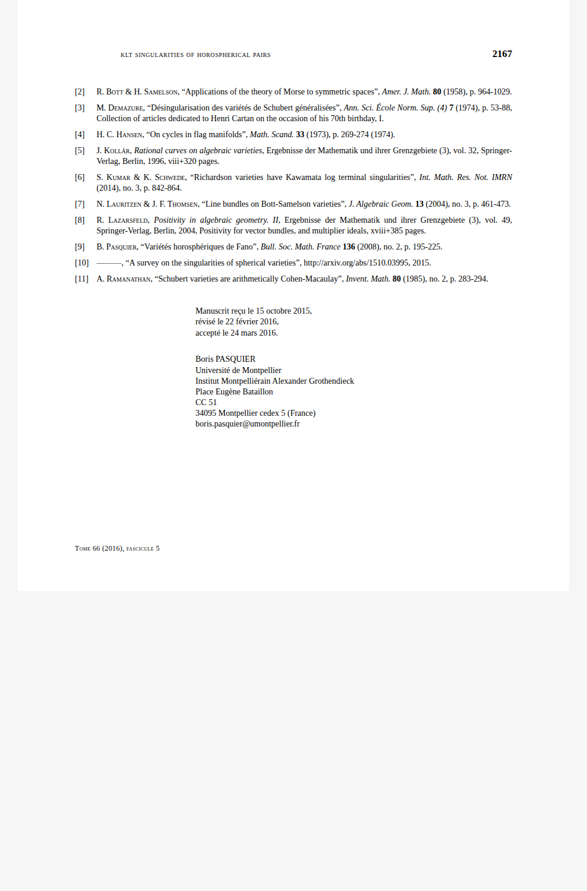klt singularities of horospherical pairs 2167
[2] R. Bott & H. Samelson, “Applications of the theory of Morse to symmetric spaces”, Amer. J. Math. 80 (1958), p. 964-1029.
[3] M. Demazure, “Désingularisation des variétés de Schubert généralisées”, Ann. Sci. École Norm. Sup. (4) 7 (1974), p. 53-88, Collection of articles dedicated to Henri Cartan on the occasion of his 70th birthday, I.
[4] H. C. Hansen, “On cycles in flag manifolds”, Math. Scand. 33 (1973), p. 269-274 (1974).
[5] J. Kollár, Rational curves on algebraic varieties, Ergebnisse der Mathematik und ihrer Grenzgebiete (3), vol. 32, Springer-Verlag, Berlin, 1996, viii+320 pages.
[6] S. Kumar & K. Schwede, “Richardson varieties have Kawamata log terminal singularities”, Int. Math. Res. Not. IMRN (2014), no. 3, p. 842-864.
[7] N. Lauritzen & J. F. Thomsen, “Line bundles on Bott-Samelson varieties”, J. Algebraic Geom. 13 (2004), no. 3, p. 461-473.
[8] R. Lazarsfeld, Positivity in algebraic geometry. II, Ergebnisse der Mathematik und ihrer Grenzgebiete (3), vol. 49, Springer-Verlag, Berlin, 2004, Positivity for vector bundles, and multiplier ideals, xviii+385 pages.
[9] B. Pasquier, “Variétés horosphériques de Fano”, Bull. Soc. Math. France 136 (2008), no. 2, p. 195-225.
[10] ———, “A survey on the singularities of spherical varieties”, http://arxiv.org/abs/1510.03995, 2015.
[11] A. Ramanathan, “Schubert varieties are arithmetically Cohen-Macaulay”, Invent. Math. 80 (1985), no. 2, p. 283-294.
Manuscrit reçu le 15 octobre 2015,
révisé le 22 février 2016,
accepté le 24 mars 2016.
Boris PASQUIER
Université de Montpellier
Institut Montpelliérain Alexander Grothendieck
Place Eugène Bataillon
CC 51
34095 Montpellier cedex 5 (France)
boris.pasquier@umontpellier.fr
Tome 66 (2016), fascicule 5